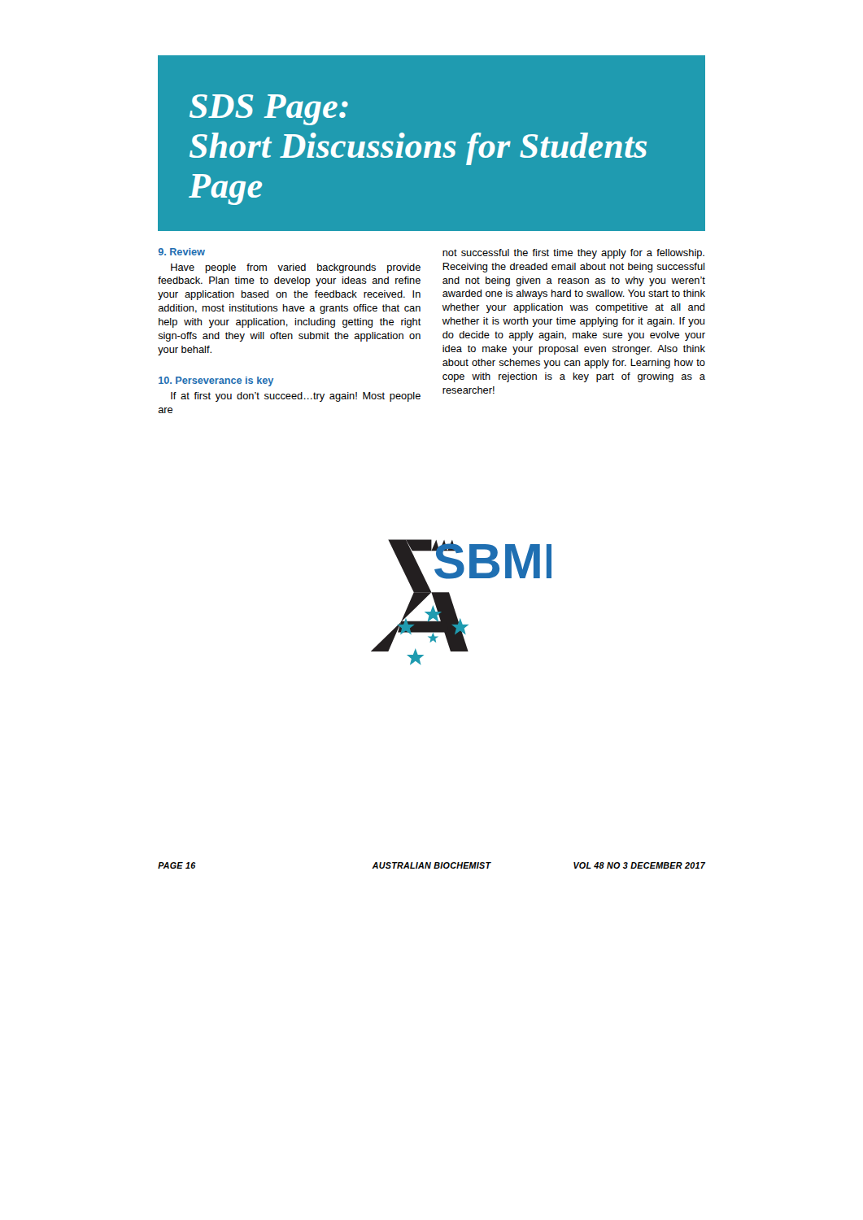SDS Page: Short Discussions for Students Page
9. Review
Have people from varied backgrounds provide feedback. Plan time to develop your ideas and refine your application based on the feedback received. In addition, most institutions have a grants office that can help with your application, including getting the right sign-offs and they will often submit the application on your behalf.
10. Perseverance is key
If at first you don’t succeed…try again! Most people are
not successful the first time they apply for a fellowship. Receiving the dreaded email about not being successful and not being given a reason as to why you weren’t awarded one is always hard to swallow. You start to think whether your application was competitive at all and whether it is worth your time applying for it again. If you do decide to apply again, make sure you evolve your idea to make your proposal even stronger. Also think about other schemes you can apply for. Learning how to cope with rejection is a key part of growing as a researcher!
SBMB
PAGE 16
AUSTRALIAN BIOCHEMIST
VOL 48 NO 3 DECEMBER 2017